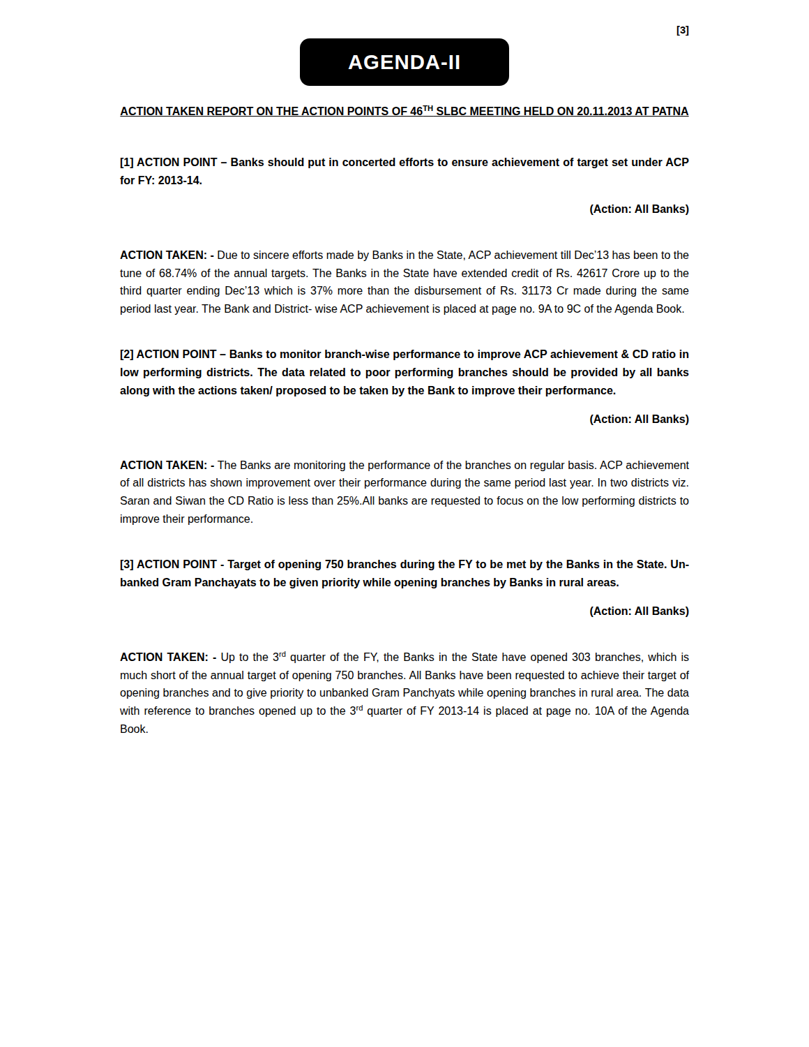[3]
AGENDA-II
ACTION TAKEN REPORT ON THE ACTION POINTS OF 46TH SLBC MEETING HELD ON 20.11.2013 AT PATNA
[1] ACTION POINT – Banks should put in concerted efforts to ensure achievement of target set under ACP for FY: 2013-14.
(Action: All Banks)
ACTION TAKEN: - Due to sincere efforts made by Banks in the State, ACP achievement till Dec’13 has been to the tune of 68.74% of the annual targets. The Banks in the State have extended credit of Rs. 42617 Crore up to the third quarter ending Dec’13 which is 37% more than the disbursement of Rs. 31173 Cr made during the same period last year. The Bank and District- wise ACP achievement is placed at page no. 9A to 9C of the Agenda Book.
[2] ACTION POINT – Banks to monitor branch-wise performance to improve ACP achievement & CD ratio in low performing districts. The data related to poor performing branches should be provided by all banks along with the actions taken/ proposed to be taken by the Bank to improve their performance.
(Action: All Banks)
ACTION TAKEN: - The Banks are monitoring the performance of the branches on regular basis. ACP achievement of all districts has shown improvement over their performance during the same period last year. In two districts viz. Saran and Siwan the CD Ratio is less than 25%.All banks are requested to focus on the low performing districts to improve their performance.
[3] ACTION POINT - Target of opening 750 branches during the FY to be met by the Banks in the State. Un-banked Gram Panchayats to be given priority while opening branches by Banks in rural areas.
(Action: All Banks)
ACTION TAKEN: - Up to the 3rd quarter of the FY, the Banks in the State have opened 303 branches, which is much short of the annual target of opening 750 branches. All Banks have been requested to achieve their target of opening branches and to give priority to unbanked Gram Panchyats while opening branches in rural area. The data with reference to branches opened up to the 3rd quarter of FY 2013-14 is placed at page no. 10A of the Agenda Book.